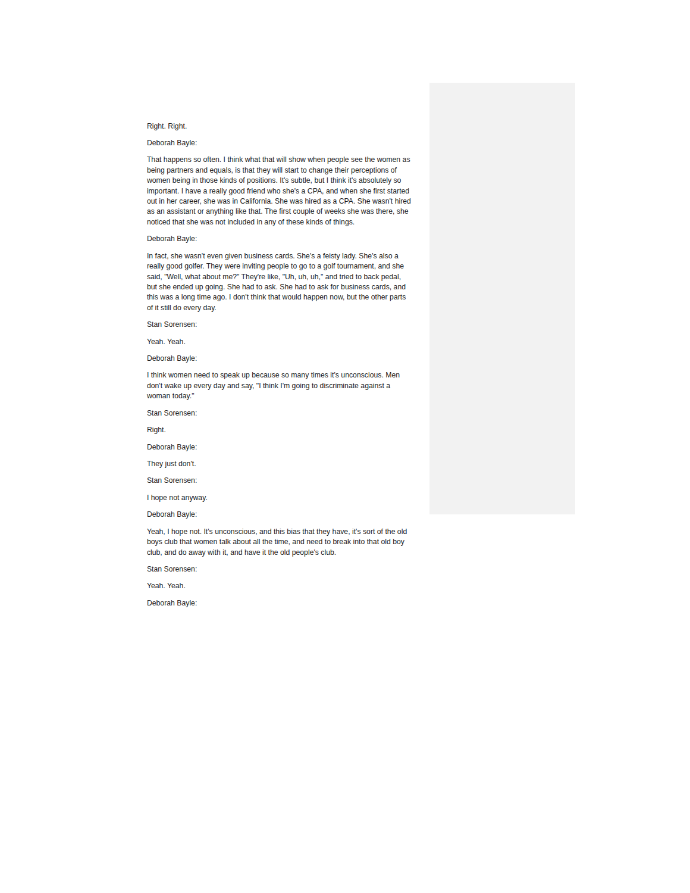Right. Right.
Deborah Bayle:
That happens so often. I think what that will show when people see the women as being partners and equals, is that they will start to change their perceptions of women being in those kinds of positions. It's subtle, but I think it's absolutely so important. I have a really good friend who she's a CPA, and when she first started out in her career, she was in California. She was hired as a CPA. She wasn't hired as an assistant or anything like that. The first couple of weeks she was there, she noticed that she was not included in any of these kinds of things.
Deborah Bayle:
In fact, she wasn't even given business cards. She's a feisty lady. She's also a really good golfer. They were inviting people to go to a golf tournament, and she said, "Well, what about me?" They're like, "Uh, uh, uh," and tried to back pedal, but she ended up going. She had to ask. She had to ask for business cards, and this was a long time ago. I don't think that would happen now, but the other parts of it still do every day.
Stan Sorensen:
Yeah. Yeah.
Deborah Bayle:
I think women need to speak up because so many times it's unconscious. Men don't wake up every day and say, "I think I'm going to discriminate against a woman today."
Stan Sorensen:
Right.
Deborah Bayle:
They just don't.
Stan Sorensen:
I hope not anyway.
Deborah Bayle:
Yeah, I hope not. It's unconscious, and this bias that they have, it's sort of the old boys club that women talk about all the time, and need to break into that old boy club, and do away with it, and have it the old people's club.
Stan Sorensen:
Yeah. Yeah.
Deborah Bayle: